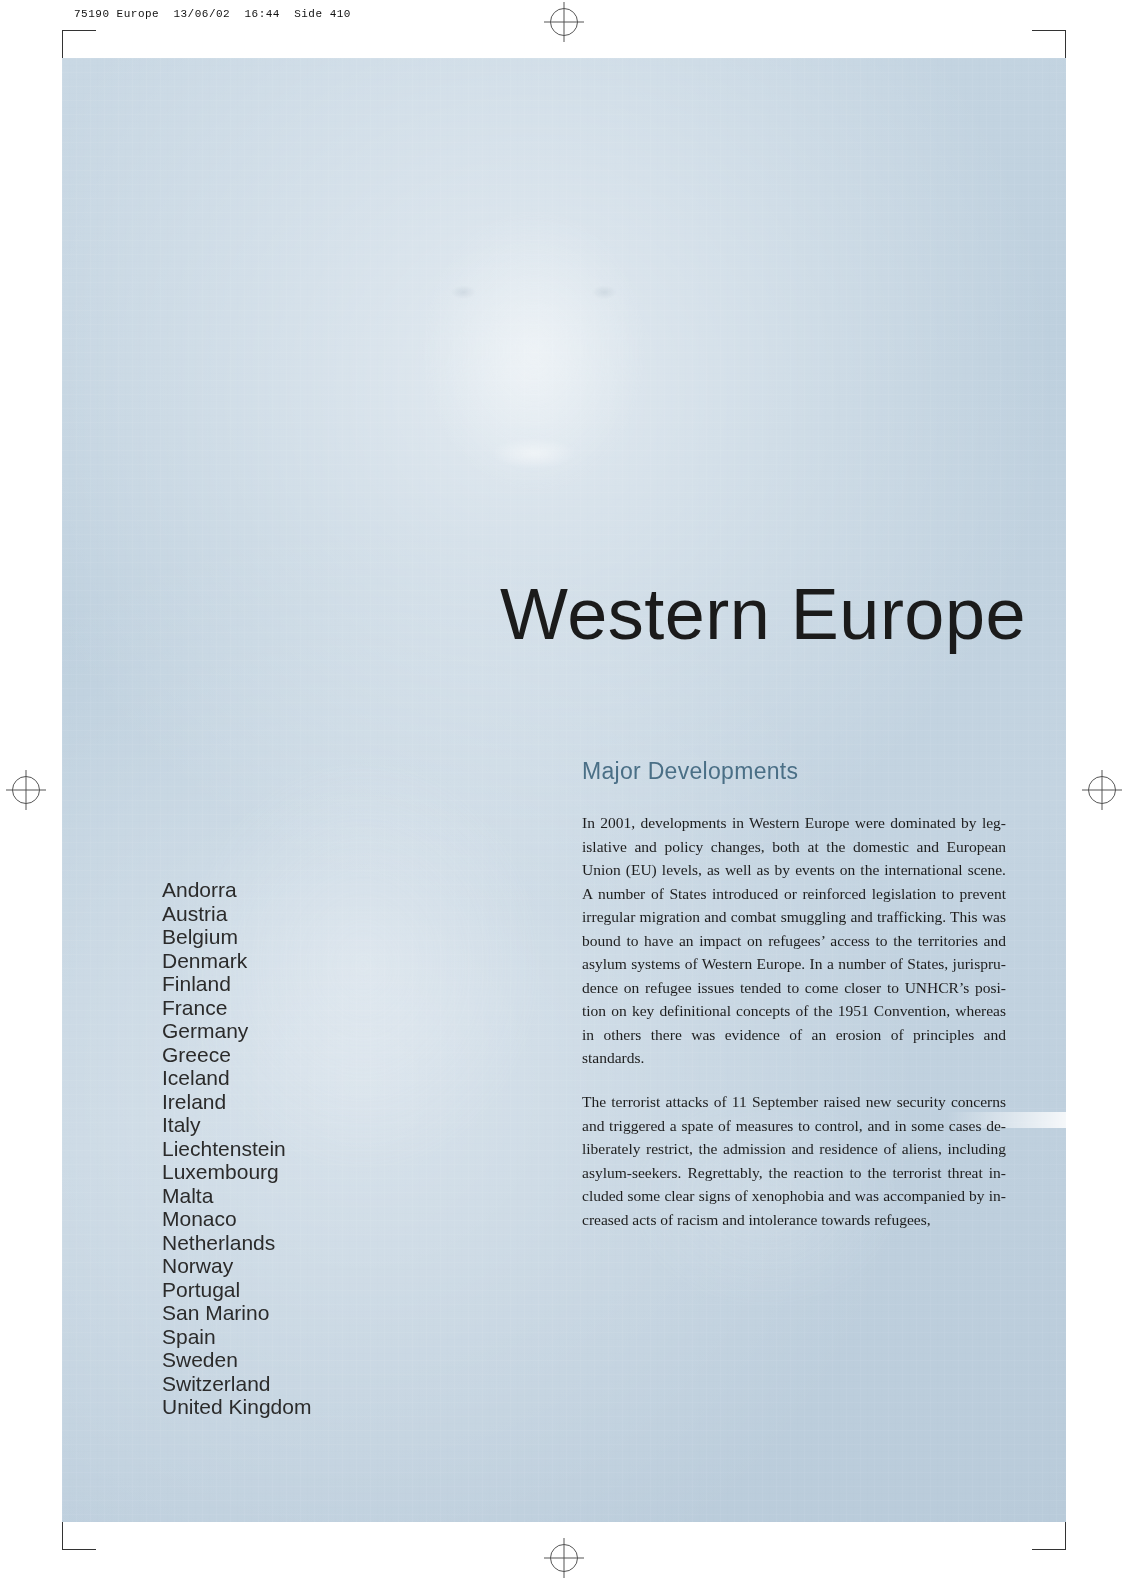75190 Europe 13/06/02 16:44 Side 410
Western Europe
Andorra
Austria
Belgium
Denmark
Finland
France
Germany
Greece
Iceland
Ireland
Italy
Liechtenstein
Luxembourg
Malta
Monaco
Netherlands
Norway
Portugal
San Marino
Spain
Sweden
Switzerland
United Kingdom
Major Developments
In 2001, developments in Western Europe were dominated by legislative and policy changes, both at the domestic and European Union (EU) levels, as well as by events on the international scene. A number of States introduced or reinforced legislation to prevent irregular migration and combat smuggling and trafficking. This was bound to have an impact on refugees’ access to the territories and asylum systems of Western Europe. In a number of States, jurisprudence on refugee issues tended to come closer to UNHCR’s position on key definitional concepts of the 1951 Convention, whereas in others there was evidence of an erosion of principles and standards.
The terrorist attacks of 11 September raised new security concerns and triggered a spate of measures to control, and in some cases deliberately restrict, the admission and residence of aliens, including asylum-seekers. Regrettably, the reaction to the terrorist threat included some clear signs of xenophobia and was accompanied by increased acts of racism and intolerance towards refugees,